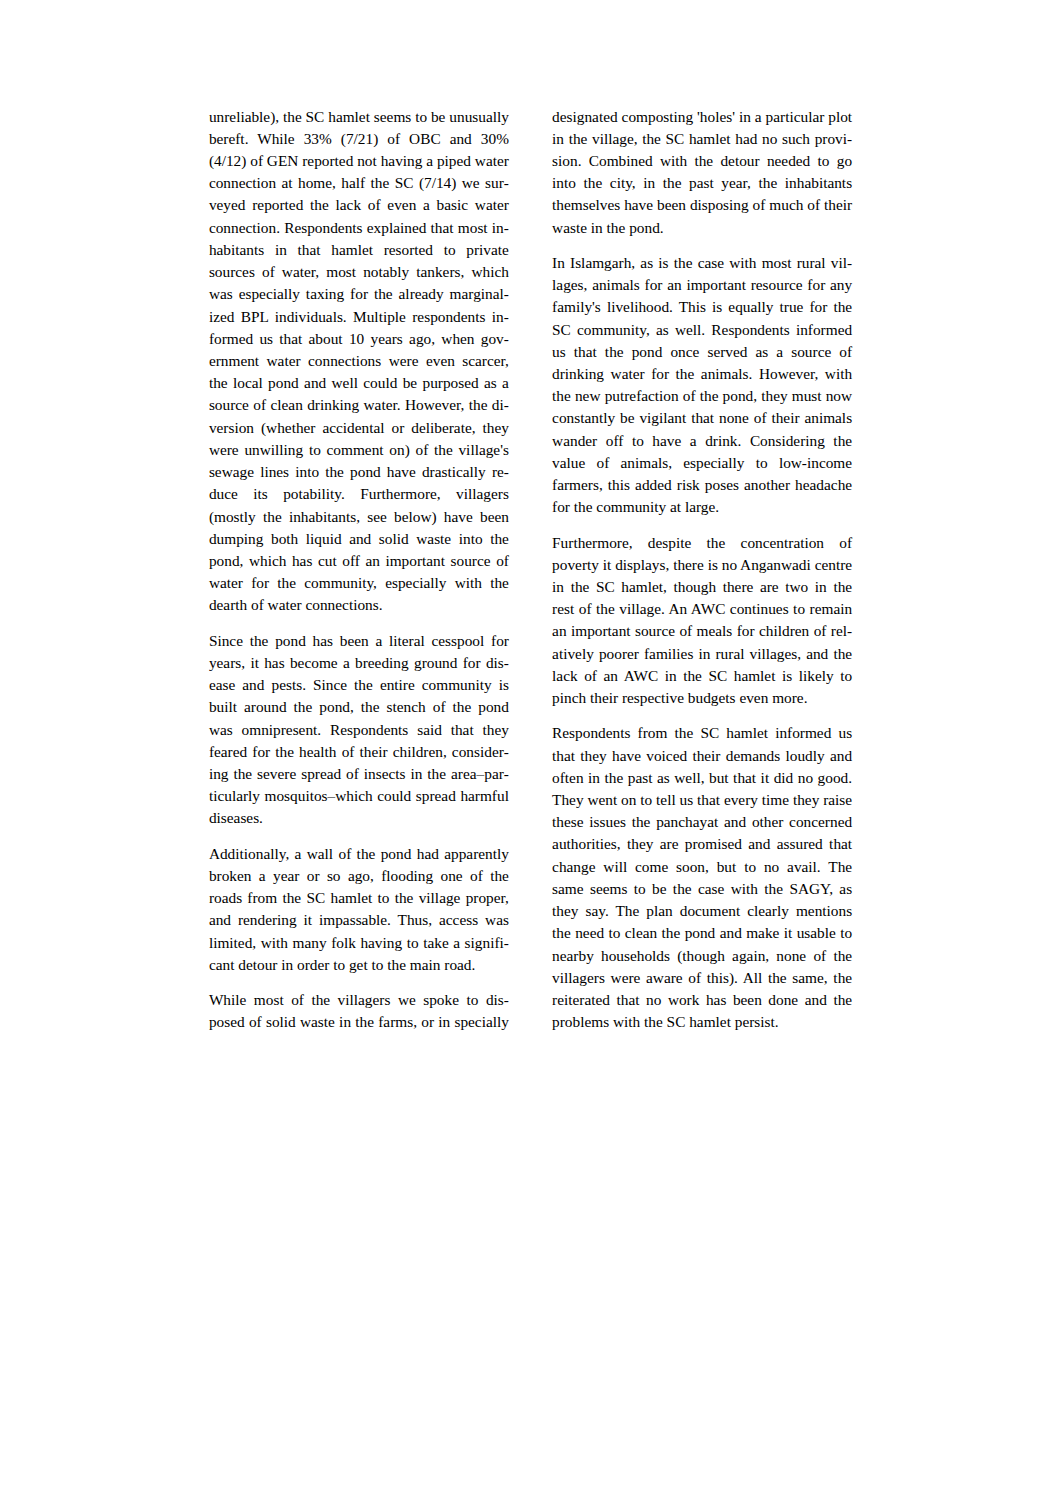unreliable), the SC hamlet seems to be unusually bereft. While 33% (7/21) of OBC and 30% (4/12) of GEN reported not having a piped water connection at home, half the SC (7/14) we surveyed reported the lack of even a basic water connection. Respondents explained that most inhabitants in that hamlet resorted to private sources of water, most notably tankers, which was especially taxing for the already marginalized BPL individuals. Multiple respondents informed us that about 10 years ago, when government water connections were even scarcer, the local pond and well could be purposed as a source of clean drinking water. However, the diversion (whether accidental or deliberate, they were unwilling to comment on) of the village's sewage lines into the pond have drastically reduce its potability. Furthermore, villagers (mostly the inhabitants, see below) have been dumping both liquid and solid waste into the pond, which has cut off an important source of water for the community, especially with the dearth of water connections.
Since the pond has been a literal cesspool for years, it has become a breeding ground for disease and pests. Since the entire community is built around the pond, the stench of the pond was omnipresent. Respondents said that they feared for the health of their children, considering the severe spread of insects in the area–particularly mosquitos–which could spread harmful diseases.
Additionally, a wall of the pond had apparently broken a year or so ago, flooding one of the roads from the SC hamlet to the village proper, and rendering it impassable. Thus, access was limited, with many folk having to take a significant detour in order to get to the main road.
While most of the villagers we spoke to disposed of solid waste in the farms, or in specially designated composting 'holes' in a particular plot in the village, the SC hamlet had no such provision. Combined with the detour needed to go into the city, in the past year, the inhabitants themselves have been disposing of much of their waste in the pond.
In Islamgarh, as is the case with most rural villages, animals for an important resource for any family's livelihood. This is equally true for the SC community, as well. Respondents informed us that the pond once served as a source of drinking water for the animals. However, with the new putrefaction of the pond, they must now constantly be vigilant that none of their animals wander off to have a drink. Considering the value of animals, especially to low-income farmers, this added risk poses another headache for the community at large.
Furthermore, despite the concentration of poverty it displays, there is no Anganwadi centre in the SC hamlet, though there are two in the rest of the village. An AWC continues to remain an important source of meals for children of relatively poorer families in rural villages, and the lack of an AWC in the SC hamlet is likely to pinch their respective budgets even more.
Respondents from the SC hamlet informed us that they have voiced their demands loudly and often in the past as well, but that it did no good. They went on to tell us that every time they raise these issues the panchayat and other concerned authorities, they are promised and assured that change will come soon, but to no avail. The same seems to be the case with the SAGY, as they say. The plan document clearly mentions the need to clean the pond and make it usable to nearby households (though again, none of the villagers were aware of this). All the same, the reiterated that no work has been done and the problems with the SC hamlet persist.